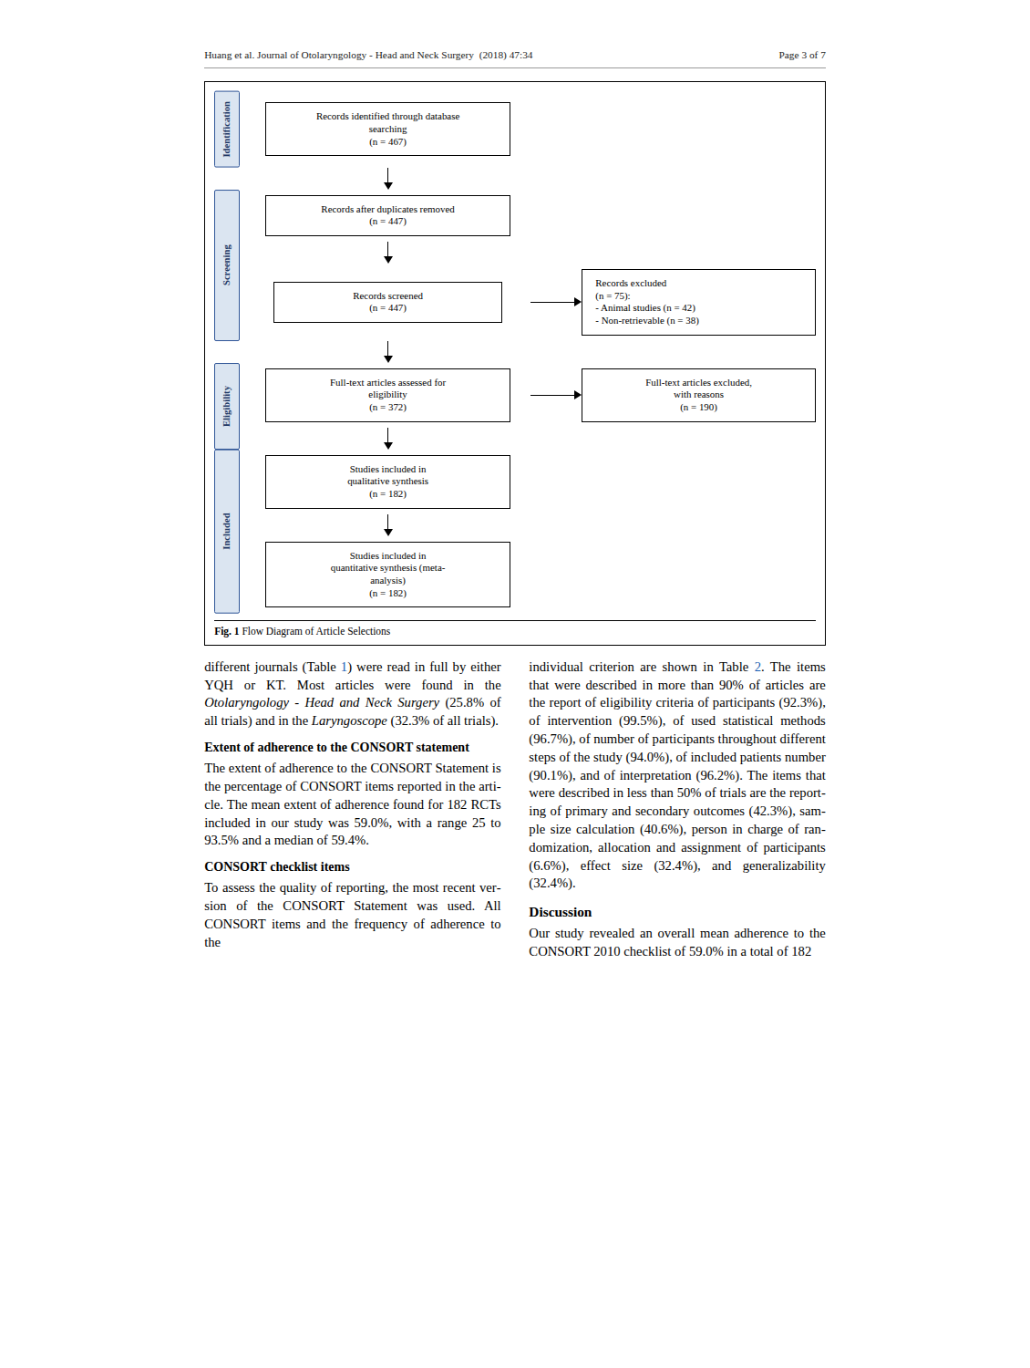Huang et al. Journal of Otolaryngology - Head and Neck Surgery (2018) 47:34
Page 3 of 7
Identification
Records identified through database
searching
(n = 467)
Screening
Records after duplicates removed
(n = 447)
Records screened
(n = 447)
Records excluded
(n = 75):
- Animal studies (n = 42)
- Non-retrievable (n = 38)
Eligibility
Full-text articles assessed for
eligibility
(n = 372)
Full-text articles excluded,
with reasons
(n = 190)
Included
Studies included in
qualitative synthesis
(n = 182)
Studies included in
quantitative synthesis (meta-
analysis)
(n = 182)
Fig. 1 Flow Diagram of Article Selections
different journals (Table 1) were read in full by either YQH or KT. Most articles were found in the Otolaryngology - Head and Neck Surgery (25.8% of all trials) and in the Laryngoscope (32.3% of all trials).
Extent of adherence to the CONSORT statement
The extent of adherence to the CONSORT Statement is the percentage of CONSORT items reported in the article. The mean extent of adherence found for 182 RCTs included in our study was 59.0%, with a range 25 to 93.5% and a median of 59.4%.
CONSORT checklist items
To assess the quality of reporting, the most recent version of the CONSORT Statement was used. All CONSORT items and the frequency of adherence to the
individual criterion are shown in Table 2. The items that were described in more than 90% of articles are the report of eligibility criteria of participants (92.3%), of intervention (99.5%), of used statistical methods (96.7%), of number of participants throughout different steps of the study (94.0%), of included patients number (90.1%), and of interpretation (96.2%). The items that were described in less than 50% of trials are the reporting of primary and secondary outcomes (42.3%), sample size calculation (40.6%), person in charge of randomization, allocation and assignment of participants (6.6%), effect size (32.4%), and generalizability (32.4%).
Discussion
Our study revealed an overall mean adherence to the CONSORT 2010 checklist of 59.0% in a total of 182